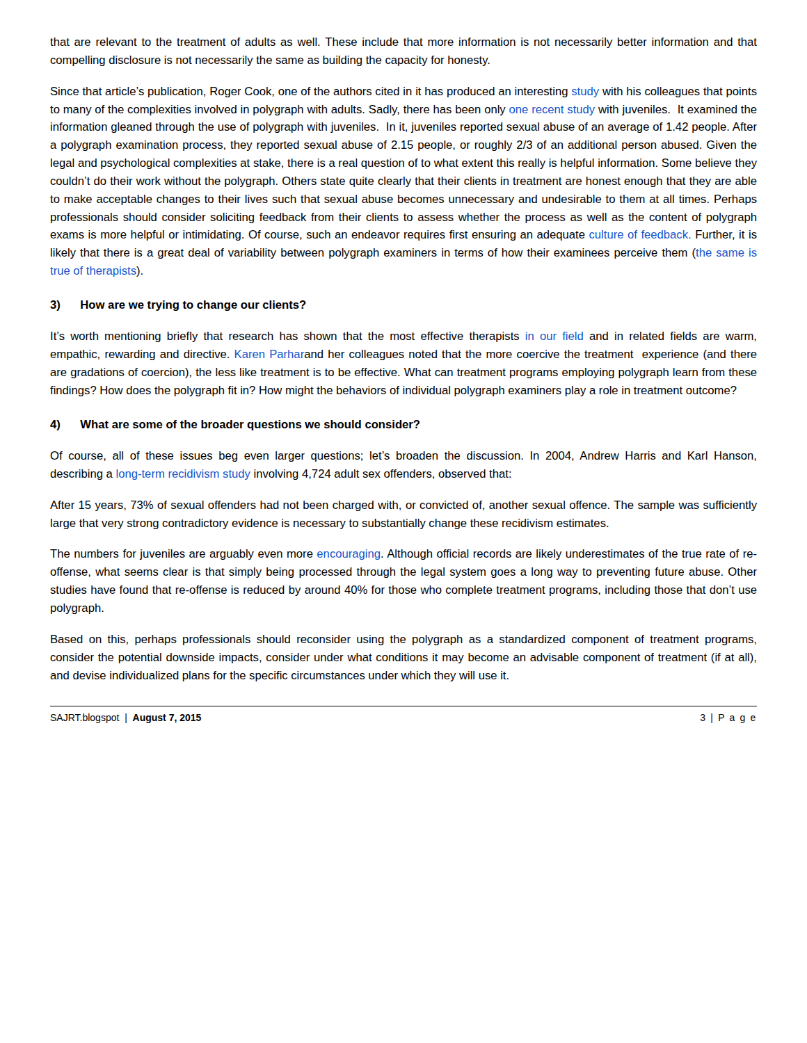that are relevant to the treatment of adults as well. These include that more information is not necessarily better information and that compelling disclosure is not necessarily the same as building the capacity for honesty.
Since that article’s publication, Roger Cook, one of the authors cited in it has produced an interesting study with his colleagues that points to many of the complexities involved in polygraph with adults. Sadly, there has been only one recent study with juveniles. It examined the information gleaned through the use of polygraph with juveniles. In it, juveniles reported sexual abuse of an average of 1.42 people. After a polygraph examination process, they reported sexual abuse of 2.15 people, or roughly 2/3 of an additional person abused. Given the legal and psychological complexities at stake, there is a real question of to what extent this really is helpful information. Some believe they couldn’t do their work without the polygraph. Others state quite clearly that their clients in treatment are honest enough that they are able to make acceptable changes to their lives such that sexual abuse becomes unnecessary and undesirable to them at all times. Perhaps professionals should consider soliciting feedback from their clients to assess whether the process as well as the content of polygraph exams is more helpful or intimidating. Of course, such an endeavor requires first ensuring an adequate culture of feedback. Further, it is likely that there is a great deal of variability between polygraph examiners in terms of how their examinees perceive them (the same is true of therapists).
3) How are we trying to change our clients?
It’s worth mentioning briefly that research has shown that the most effective therapists in our field and in related fields are warm, empathic, rewarding and directive. Karen Parharand her colleagues noted that the more coercive the treatment experience (and there are gradations of coercion), the less like treatment is to be effective. What can treatment programs employing polygraph learn from these findings? How does the polygraph fit in? How might the behaviors of individual polygraph examiners play a role in treatment outcome?
4) What are some of the broader questions we should consider?
Of course, all of these issues beg even larger questions; let’s broaden the discussion. In 2004, Andrew Harris and Karl Hanson, describing a long-term recidivism study involving 4,724 adult sex offenders, observed that:
After 15 years, 73% of sexual offenders had not been charged with, or convicted of, another sexual offence. The sample was sufficiently large that very strong contradictory evidence is necessary to substantially change these recidivism estimates.
The numbers for juveniles are arguably even more encouraging. Although official records are likely underestimates of the true rate of re-offense, what seems clear is that simply being processed through the legal system goes a long way to preventing future abuse. Other studies have found that re-offense is reduced by around 40% for those who complete treatment programs, including those that don’t use polygraph.
Based on this, perhaps professionals should reconsider using the polygraph as a standardized component of treatment programs, consider the potential downside impacts, consider under what conditions it may become an advisable component of treatment (if at all), and devise individualized plans for the specific circumstances under which they will use it.
SAJRT.blogspot | August 7, 2015
3 | P a g e